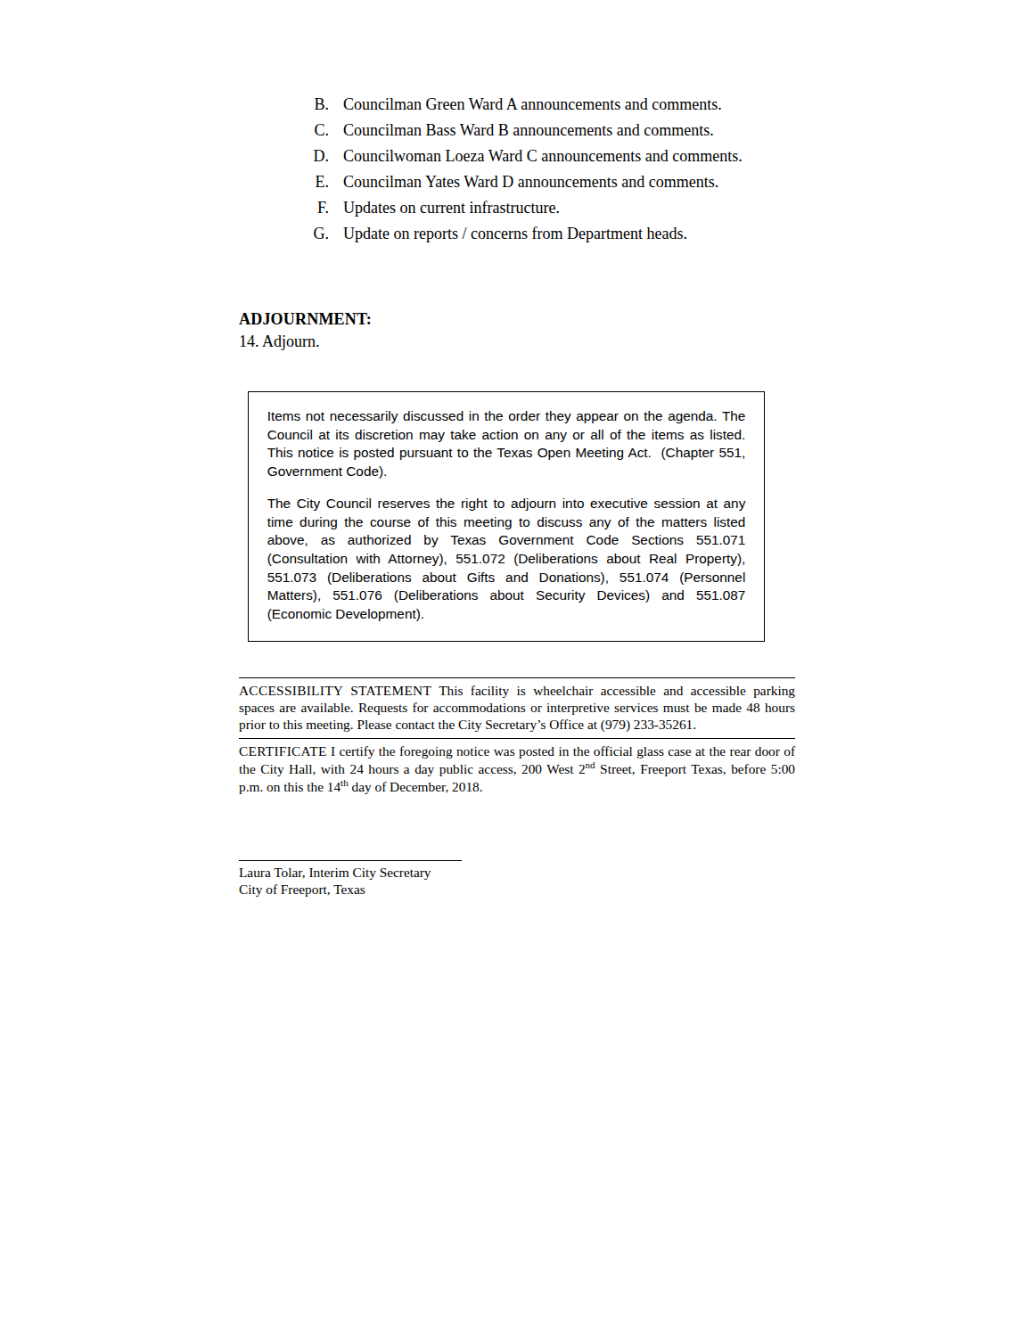Councilman Green Ward A announcements and comments.
Councilman Bass Ward B announcements and comments.
Councilwoman Loeza Ward C announcements and comments.
Councilman Yates Ward D announcements and comments.
Updates on current infrastructure.
Update on reports / concerns from Department heads.
ADJOURNMENT:
14. Adjourn.
Items not necessarily discussed in the order they appear on the agenda. The Council at its discretion may take action on any or all of the items as listed. This notice is posted pursuant to the Texas Open Meeting Act. (Chapter 551, Government Code).
The City Council reserves the right to adjourn into executive session at any time during the course of this meeting to discuss any of the matters listed above, as authorized by Texas Government Code Sections 551.071 (Consultation with Attorney), 551.072 (Deliberations about Real Property), 551.073 (Deliberations about Gifts and Donations), 551.074 (Personnel Matters), 551.076 (Deliberations about Security Devices) and 551.087 (Economic Development).
ACCESSIBILITY STATEMENT This facility is wheelchair accessible and accessible parking spaces are available. Requests for accommodations or interpretive services must be made 48 hours prior to this meeting. Please contact the City Secretary’s Office at (979) 233-35261.
CERTIFICATE I certify the foregoing notice was posted in the official glass case at the rear door of the City Hall, with 24 hours a day public access, 200 West 2nd Street, Freeport Texas, before 5:00 p.m. on this the 14th day of December, 2018.
Laura Tolar, Interim City Secretary
City of Freeport, Texas